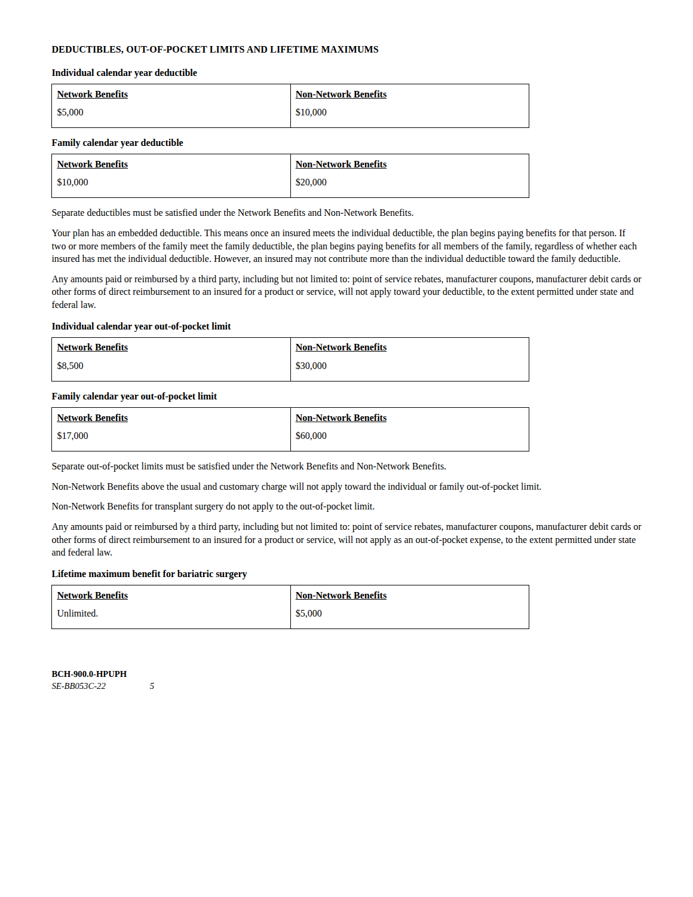DEDUCTIBLES, OUT-OF-POCKET LIMITS AND LIFETIME MAXIMUMS
Individual calendar year deductible
| Network Benefits $5,000 | Non-Network Benefits $10,000 |
Family calendar year deductible
| Network Benefits $10,000 | Non-Network Benefits $20,000 |
Separate deductibles must be satisfied under the Network Benefits and Non-Network Benefits.
Your plan has an embedded deductible. This means once an insured meets the individual deductible, the plan begins paying benefits for that person. If two or more members of the family meet the family deductible, the plan begins paying benefits for all members of the family, regardless of whether each insured has met the individual deductible. However, an insured may not contribute more than the individual deductible toward the family deductible.
Any amounts paid or reimbursed by a third party, including but not limited to: point of service rebates, manufacturer coupons, manufacturer debit cards or other forms of direct reimbursement to an insured for a product or service, will not apply toward your deductible, to the extent permitted under state and federal law.
Individual calendar year out-of-pocket limit
| Network Benefits $8,500 | Non-Network Benefits $30,000 |
Family calendar year out-of-pocket limit
| Network Benefits $17,000 | Non-Network Benefits $60,000 |
Separate out-of-pocket limits must be satisfied under the Network Benefits and Non-Network Benefits.
Non-Network Benefits above the usual and customary charge will not apply toward the individual or family out-of-pocket limit.
Non-Network Benefits for transplant surgery do not apply to the out-of-pocket limit.
Any amounts paid or reimbursed by a third party, including but not limited to: point of service rebates, manufacturer coupons, manufacturer debit cards or other forms of direct reimbursement to an insured for a product or service, will not apply as an out-of-pocket expense, to the extent permitted under state and federal law.
Lifetime maximum benefit for bariatric surgery
| Network Benefits Unlimited. | Non-Network Benefits $5,000 |
BCH-900.0-HPUPH
SE-BB053C-22 5